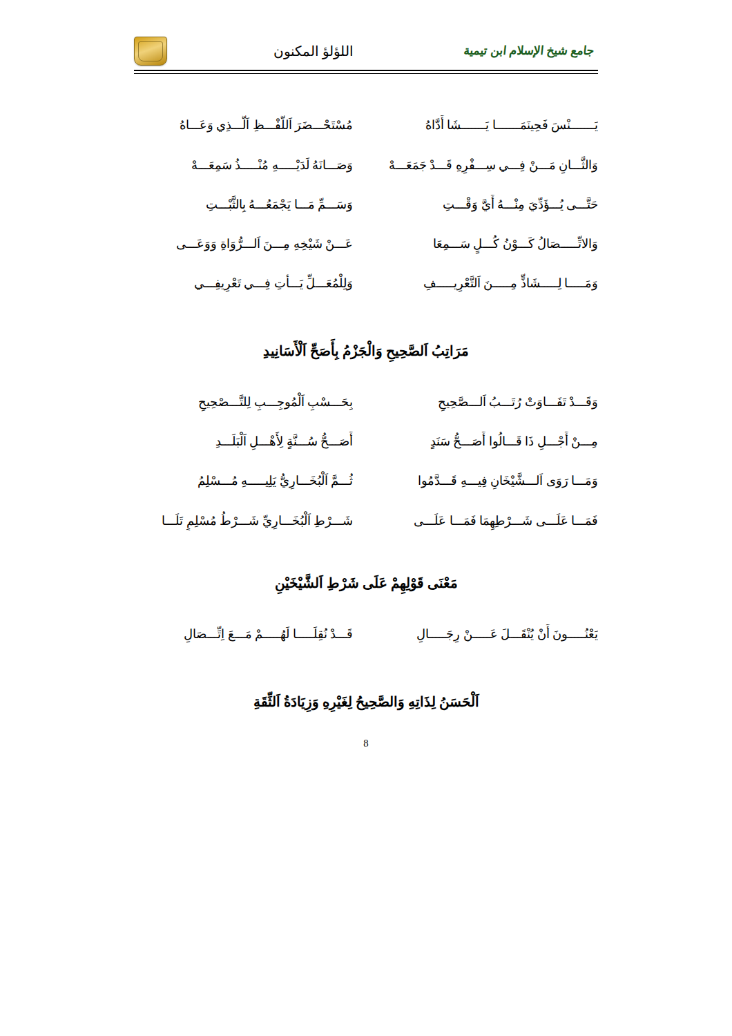جامع شيخ الإسلام ابن تيمية
اللؤلؤ المكنون
يَـــــــنْسَ فَحِينَمَـــــــا يَـــــــشَا أَدَّاهُ
مُسْتَحْـــضَرَ اَللَّفْـــظِ اَلَّـــذِي وَعَـــاهُ
وَالثَّـــانِ مَـــنْ فِـــي سِـــفْرِهِ قَـــدْ جَمَعَـــهْ
وَصَـــانَهُ لَدَيْـــــهِ مُنْـــــذُ سَمِعَـــهْ
حَتَّـــى يُـــؤَدِّيَ مِنْـــهُ أَيَّ وَقْـــتِ
وَسَـــمِّ مَـــا يَجْمَعُـــهُ بِالثَّبْـــتِ
وَالاتِّـــــصَالُ كَـــوْنُ كُـــلٍ سَـــمِعَا
عَـــنْ شَيْخِهِ مِـــنَ اَلـــرُّوَاةِ وَوَعَـــى
وَمَـــــا لِـــــشَاذٍّ مِـــــنَ اَلتَّعْرِيـــــفِ
وَلِلْمُعَـــلِّ يَـــأْتِ فِـــي تَعْرِيفِـــي
مَرَاتِبُ اَلصَّحِيحِ وَالْجَزْمُ بِأَصَحِّ اَلْأَسَانِيدِ
وَقَـــدْ تَفَـــاوَتْ رُتَـــبُ اَلـــصَّحِيحِ
بِحَـــسْبِ اَلْمُوجِـــبِ لِلتَّـــصْحِيحِ
مِـــنْ أَجْـــلِ ذَا قَـــالُوا أَصَـــحُّ سَنَدٍ
أَصَـــحُّ سُـــنَّةٍ لِأَهْـــلِ اَلْبَلَـــدِ
وَمَـــا رَوَى اَلـــشَّيْخَانِ فِيـــهِ قَـــدَّمُوا
ثُـــمَّ اَلْبُخَـــارِيُّ يَلِيـــــهِ مُـــسْلِمُ
فَمَـــا عَلَـــى شَـــرْطِهِمَا فَمَـــا عَلَـــى
شَـــرْطِ اَلْبُخَـــارِيِّ شَـــرْطُ مُسْلِمٍ تَلَـــا
مَعْنَى قَوْلِهِمْ عَلَى شَرْطِ اَلشَّيْخَيْنِ
يَعْنُـــــونَ أَنْ يُنْقَـــلَ عَـــــنْ رِجَـــــالِ
قَـــدْ نُقِلَـــــا لَهُـــــمْ مَـــعَ اِتِّـــصَالِ
اَلْحَسَنُ لِذَاتِهِ وَالصَّحِيحُ لِغَيْرِهِ وَزِيَادَةُ اَلثِّقَةِ
8